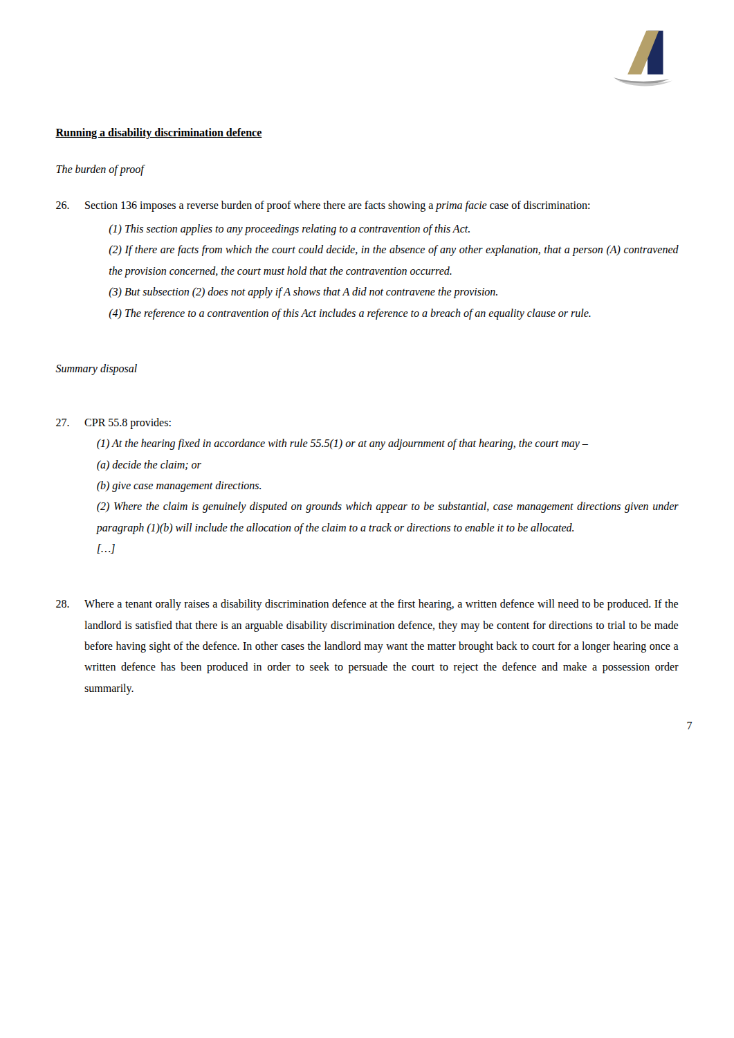Running a disability discrimination defence
The burden of proof
26. Section 136 imposes a reverse burden of proof where there are facts showing a prima facie case of discrimination:
(1) This section applies to any proceedings relating to a contravention of this Act.
(2) If there are facts from which the court could decide, in the absence of any other explanation, that a person (A) contravened the provision concerned, the court must hold that the contravention occurred.
(3) But subsection (2) does not apply if A shows that A did not contravene the provision.
(4) The reference to a contravention of this Act includes a reference to a breach of an equality clause or rule.
Summary disposal
27. CPR 55.8 provides:
(1) At the hearing fixed in accordance with rule 55.5(1) or at any adjournment of that hearing, the court may –
(a) decide the claim; or
(b) give case management directions.
(2) Where the claim is genuinely disputed on grounds which appear to be substantial, case management directions given under paragraph (1)(b) will include the allocation of the claim to a track or directions to enable it to be allocated.
[…]
28. Where a tenant orally raises a disability discrimination defence at the first hearing, a written defence will need to be produced. If the landlord is satisfied that there is an arguable disability discrimination defence, they may be content for directions to trial to be made before having sight of the defence. In other cases the landlord may want the matter brought back to court for a longer hearing once a written defence has been produced in order to seek to persuade the court to reject the defence and make a possession order summarily.
7